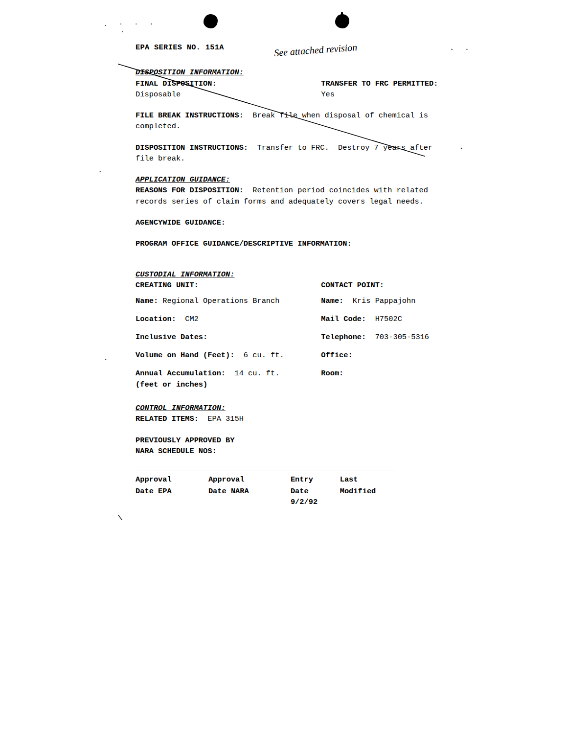. · · ·
·
·
·
·
·
·
\
EPA SERIES NO. 151A
See attached revision
DISPOSITION INFORMATION:
FINAL DISPOSITION:
TRANSFER TO FRC PERMITTED:
Disposable
Yes
FILE BREAK INSTRUCTIONS: Break file when disposal of chemical is completed.
DISPOSITION INSTRUCTIONS: Transfer to FRC. Destroy 7 years after file break.
APPLICATION GUIDANCE:
REASONS FOR DISPOSITION: Retention period coincides with related records series of claim forms and adequately covers legal needs.
AGENCYWIDE GUIDANCE:
PROGRAM OFFICE GUIDANCE/DESCRIPTIVE INFORMATION:
CUSTODIAL INFORMATION:
CREATING UNIT:
CONTACT POINT:
| Name: Regional Operations Branch | Name: Kris Pappajohn |
| Location: CM2 | Mail Code: H7502C |
| Inclusive Dates: | Telephone: 703-305-5316 |
| Volume on Hand (Feet): 6 cu. ft. | Office: |
| Annual Accumulation: 14 cu. ft. (feet or inches) | Room: |
CONTROL INFORMATION:
RELATED ITEMS: EPA 315H
PREVIOUSLY APPROVED BY
NARA SCHEDULE NOS:
| Approval | Approval | Entry | Last |
| --- | --- | --- | --- |
| Date EPA | Date NARA | Date | Modified |
| | | 9/2/92 | |